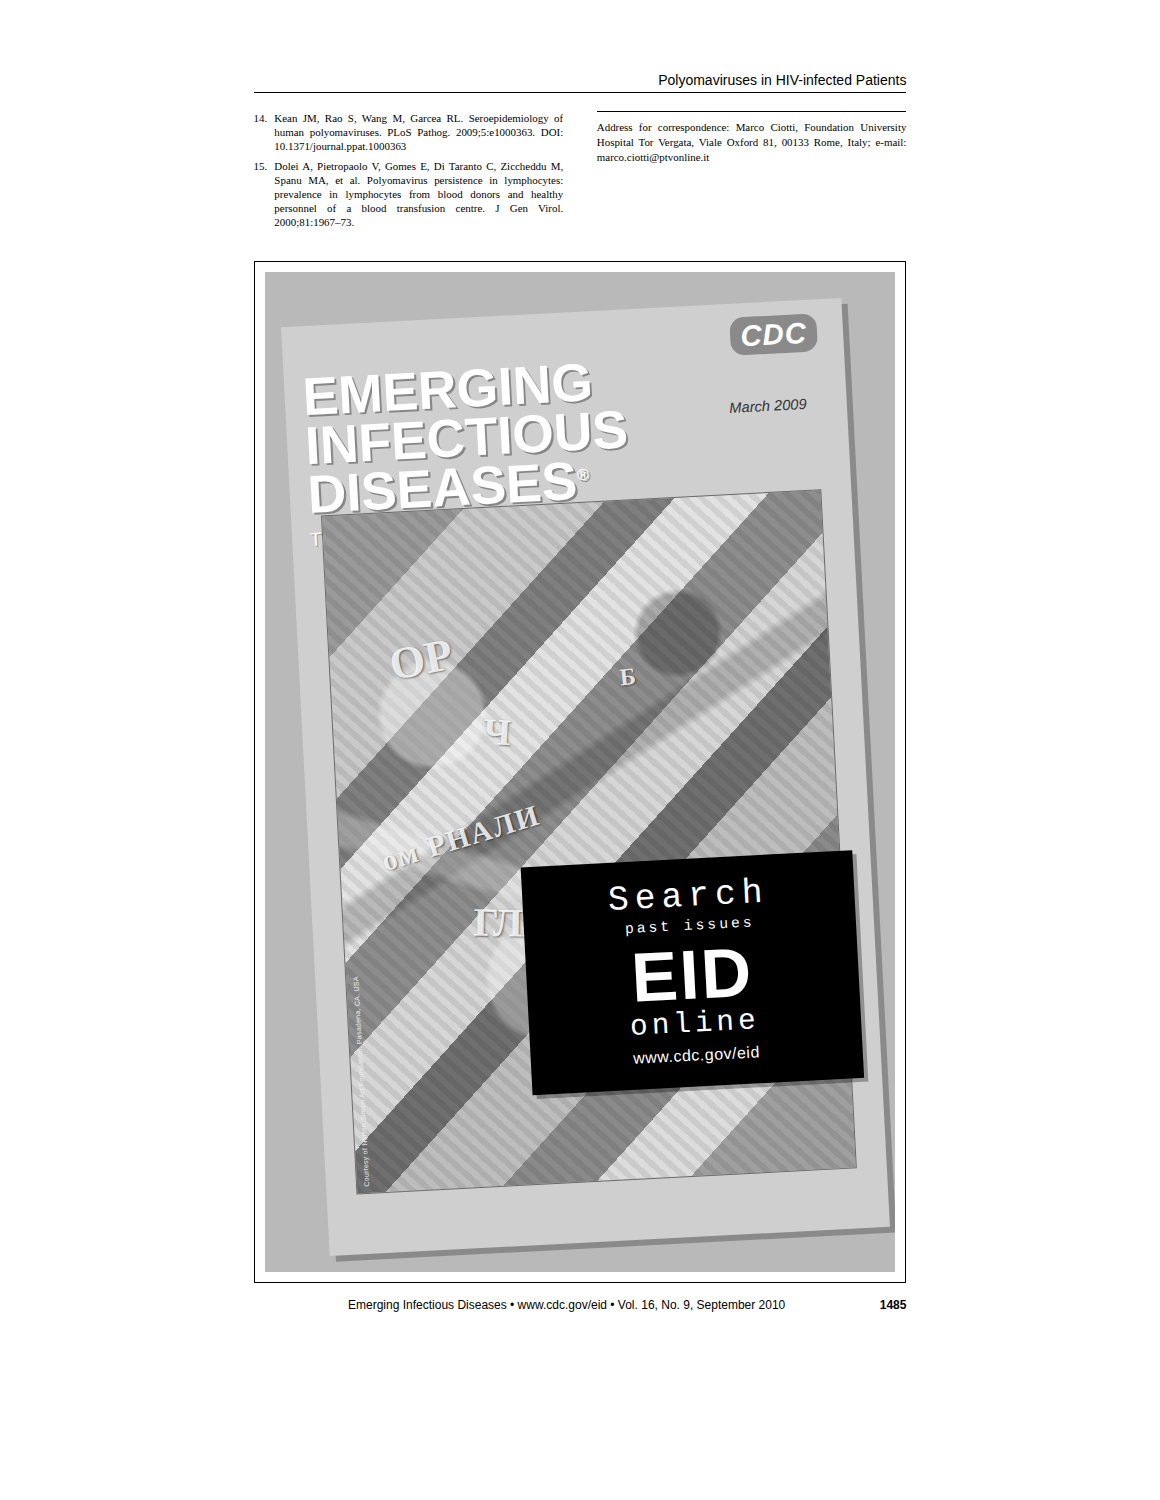Polyomaviruses in HIV-infected Patients
Kean JM, Rao S, Wang M, Garcea RL. Seroepidemiology of human polyomaviruses. PLoS Pathog. 2009;5:e1000363. DOI: 10.1371/journal.ppat.1000363
Dolei A, Pietropaolo V, Gomes E, Di Taranto C, Ziccheddu M, Spanu MA, et al. Polyomavirus persistence in lymphocytes: prevalence in lymphocytes from blood donors and healthy personnel of a blood transfusion centre. J Gen Virol. 2000;81:1967–73.
Address for correspondence: Marco Ciotti, Foundation University Hospital Tor Vergata, Viale Oxford 81, 00133 Rome, Italy; e-mail: marco.ciotti@ptvonline.it
CDC
EMERGING INFECTIOUS DISEASES®
March 2009
Travel-related Emergence
OP Ч ом РНАЛИ ГЛАЗ МКИ. план Б
Courtesy of Norton Simon Art Foundation, Pasadena, CA, USA
Search
past issues
EID
online
www.cdc.gov/eid
Emerging Infectious Diseases • www.cdc.gov/eid • Vol. 16, No. 9, September 2010
1485